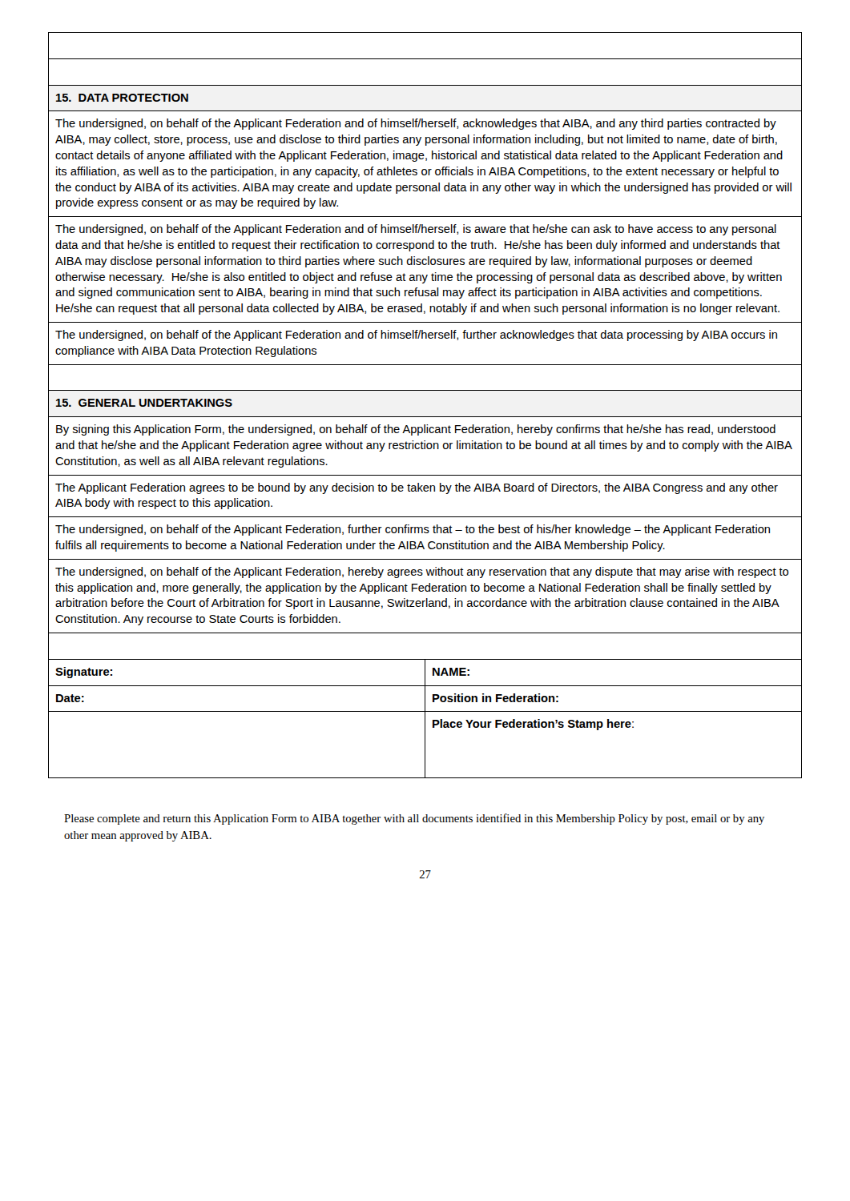| 15. DATA PROTECTION |
| The undersigned, on behalf of the Applicant Federation and of himself/herself, acknowledges that AIBA, and any third parties contracted by AIBA, may collect, store, process, use and disclose to third parties any personal information including, but not limited to name, date of birth, contact details of anyone affiliated with the Applicant Federation, image, historical and statistical data related to the Applicant Federation and its affiliation, as well as to the participation, in any capacity, of athletes or officials in AIBA Competitions, to the extent necessary or helpful to the conduct by AIBA of its activities. AIBA may create and update personal data in any other way in which the undersigned has provided or will provide express consent or as may be required by law. |
| The undersigned, on behalf of the Applicant Federation and of himself/herself, is aware that he/she can ask to have access to any personal data and that he/she is entitled to request their rectification to correspond to the truth. He/she has been duly informed and understands that AIBA may disclose personal information to third parties where such disclosures are required by law, informational purposes or deemed otherwise necessary. He/she is also entitled to object and refuse at any time the processing of personal data as described above, by written and signed communication sent to AIBA, bearing in mind that such refusal may affect its participation in AIBA activities and competitions. He/she can request that all personal data collected by AIBA, be erased, notably if and when such personal information is no longer relevant. |
| The undersigned, on behalf of the Applicant Federation and of himself/herself, further acknowledges that data processing by AIBA occurs in compliance with AIBA Data Protection Regulations |
| 15. GENERAL UNDERTAKINGS |
| By signing this Application Form, the undersigned, on behalf of the Applicant Federation, hereby confirms that he/she has read, understood and that he/she and the Applicant Federation agree without any restriction or limitation to be bound at all times by and to comply with the AIBA Constitution, as well as all AIBA relevant regulations. |
| The Applicant Federation agrees to be bound by any decision to be taken by the AIBA Board of Directors, the AIBA Congress and any other AIBA body with respect to this application. |
| The undersigned, on behalf of the Applicant Federation, further confirms that – to the best of his/her knowledge – the Applicant Federation fulfils all requirements to become a National Federation under the AIBA Constitution and the AIBA Membership Policy. |
| The undersigned, on behalf of the Applicant Federation, hereby agrees without any reservation that any dispute that may arise with respect to this application and, more generally, the application by the Applicant Federation to become a National Federation shall be finally settled by arbitration before the Court of Arbitration for Sport in Lausanne, Switzerland, in accordance with the arbitration clause contained in the AIBA Constitution. Any recourse to State Courts is forbidden. |
| Signature: | NAME: |
| Date: | Position in Federation: |
| | Place Your Federation’s Stamp here : |
Please complete and return this Application Form to AIBA together with all documents identified in this Membership Policy by post, email or by any other mean approved by AIBA.
27